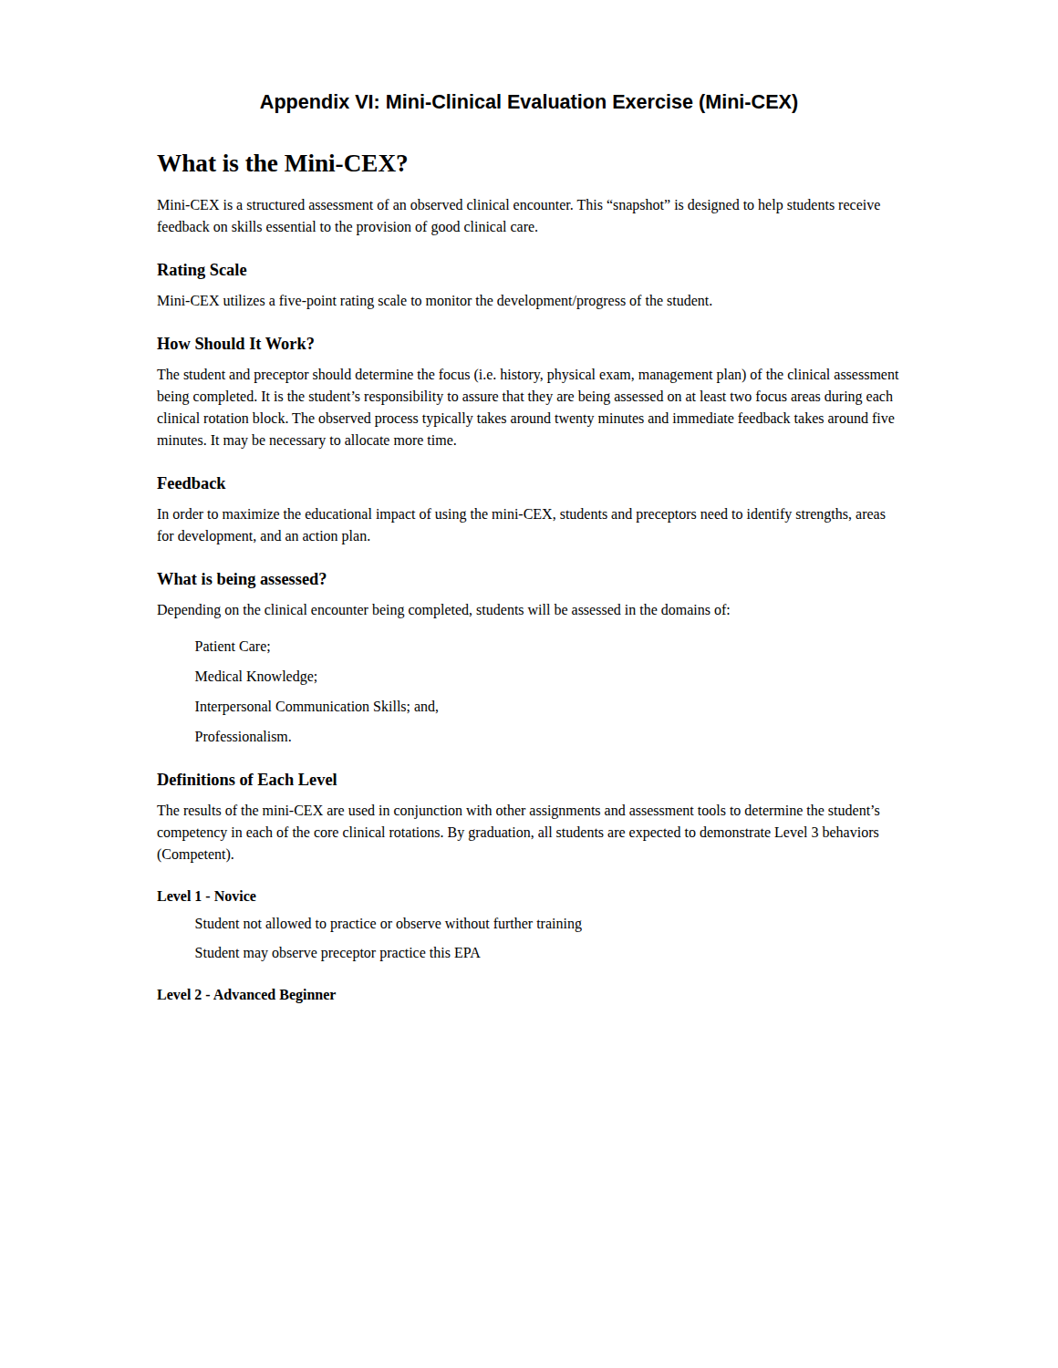Appendix VI: Mini-Clinical Evaluation Exercise (Mini-CEX)
What is the Mini-CEX?
Mini-CEX is a structured assessment of an observed clinical encounter. This “snapshot” is designed to help students receive feedback on skills essential to the provision of good clinical care.
Rating Scale
Mini-CEX utilizes a five-point rating scale to monitor the development/progress of the student.
How Should It Work?
The student and preceptor should determine the focus (i.e. history, physical exam, management plan) of the clinical assessment being completed. It is the student’s responsibility to assure that they are being assessed on at least two focus areas during each clinical rotation block. The observed process typically takes around twenty minutes and immediate feedback takes around five minutes. It may be necessary to allocate more time.
Feedback
In order to maximize the educational impact of using the mini-CEX, students and preceptors need to identify strengths, areas for development, and an action plan.
What is being assessed?
Depending on the clinical encounter being completed, students will be assessed in the domains of:
Patient Care;
Medical Knowledge;
Interpersonal Communication Skills; and,
Professionalism.
Definitions of Each Level
The results of the mini-CEX are used in conjunction with other assignments and assessment tools to determine the student’s competency in each of the core clinical rotations. By graduation, all students are expected to demonstrate Level 3 behaviors (Competent).
Level 1 - Novice
Student not allowed to practice or observe without further training
Student may observe preceptor practice this EPA
Level 2 - Advanced Beginner